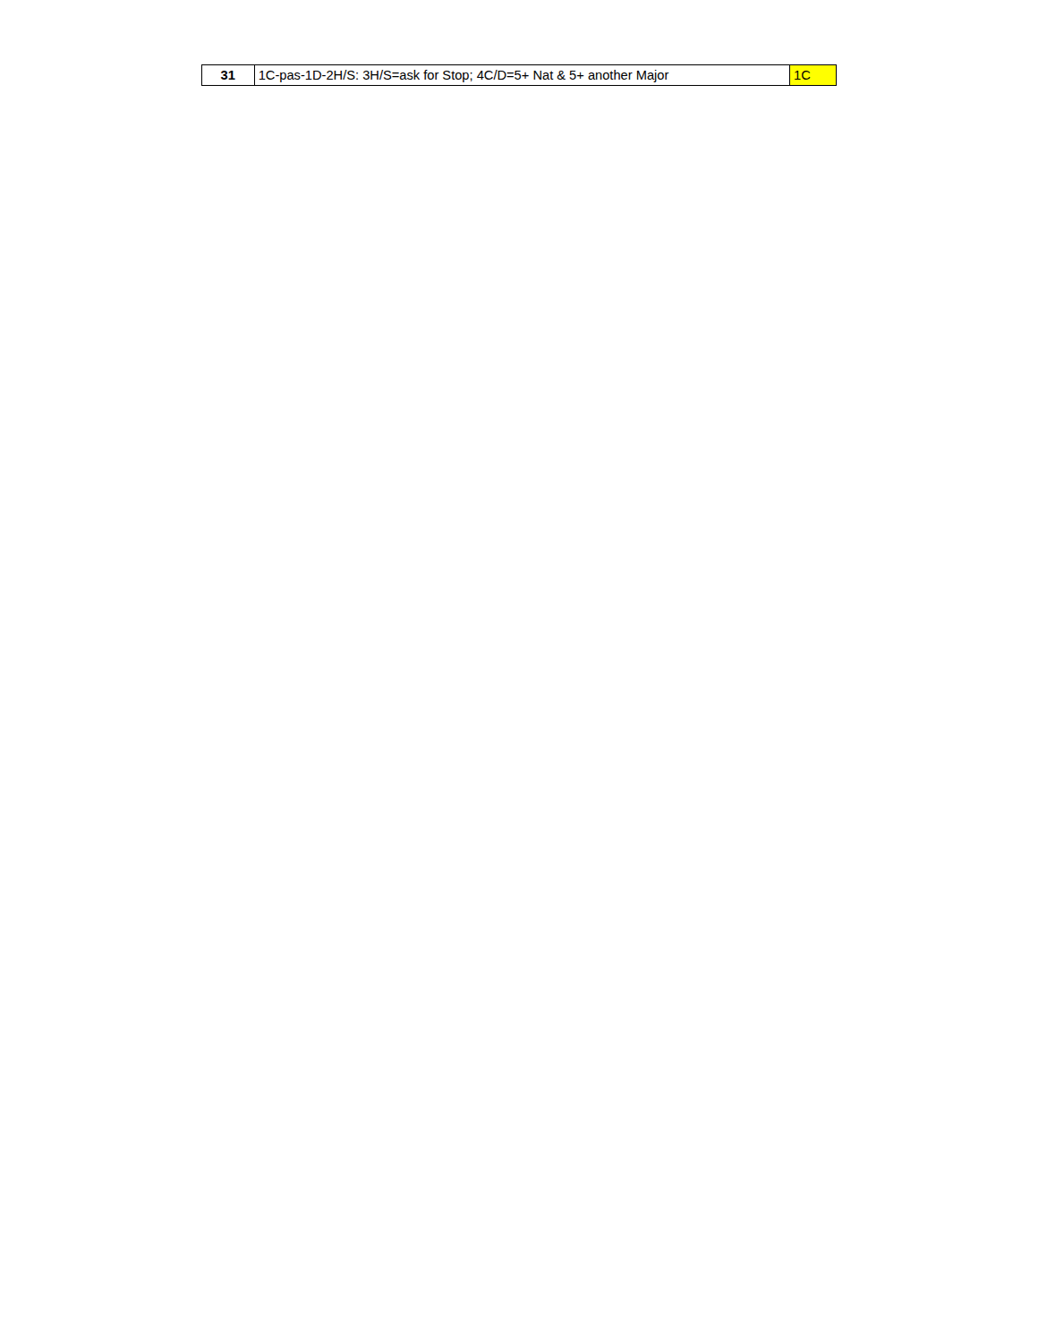| 31 | 1C-pas-1D-2H/S: 3H/S=ask for Stop; 4C/D=5+ Nat & 5+ another Major | 1C |